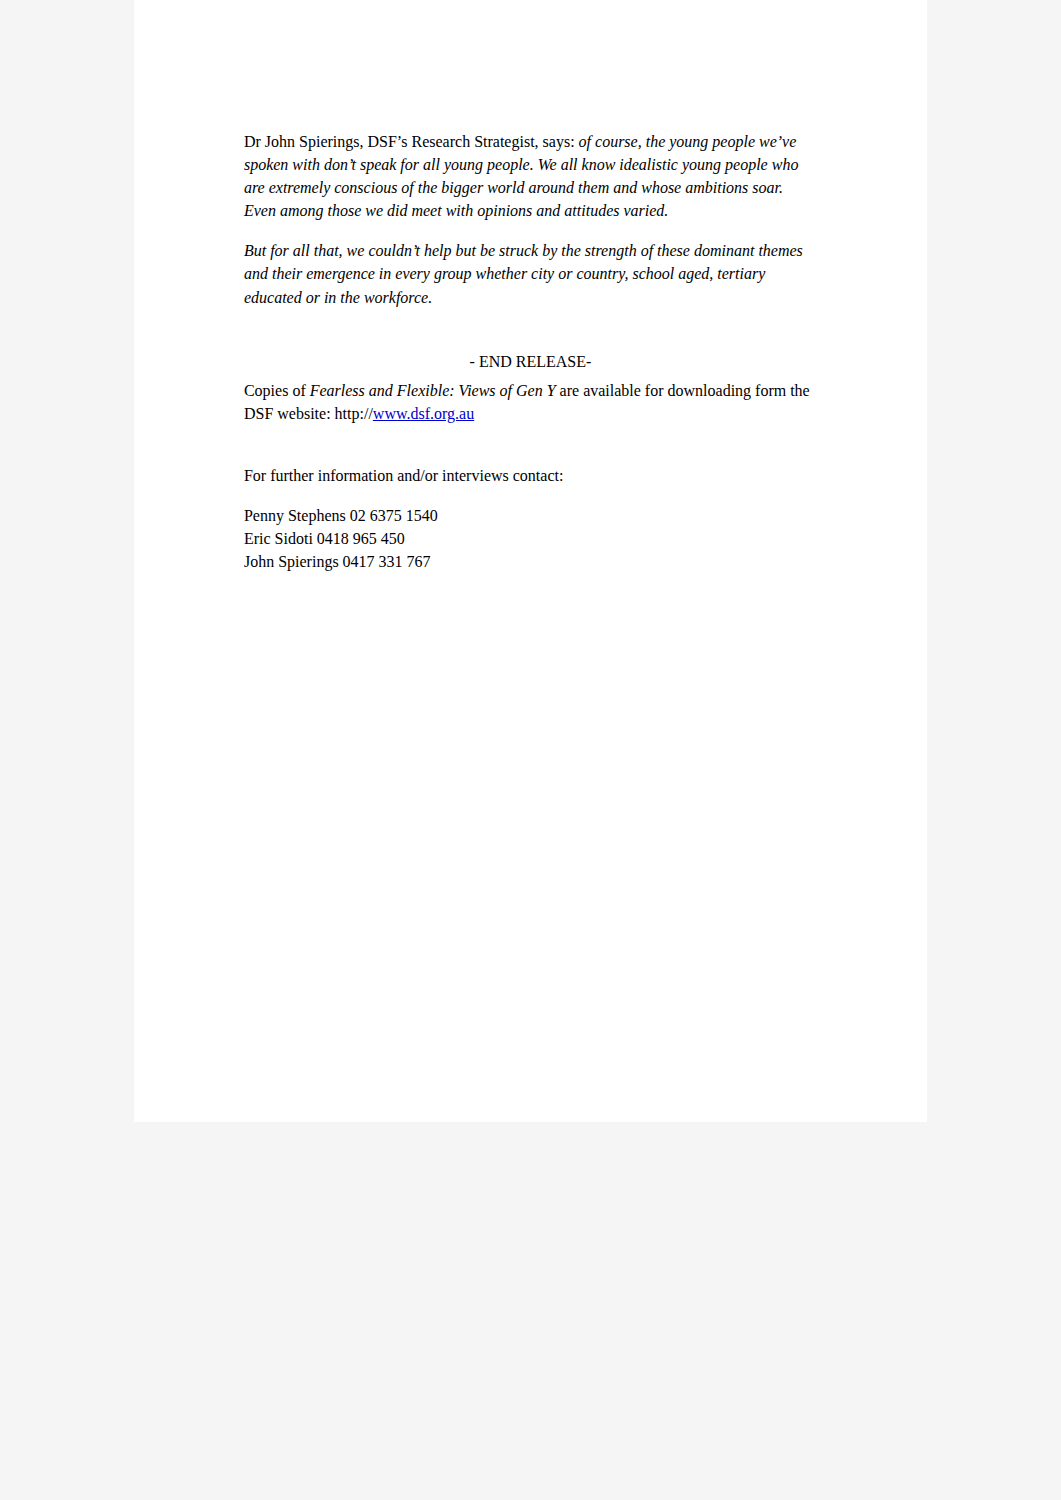Dr John Spierings, DSF’s Research Strategist, says: of course, the young people we’ve spoken with don’t speak for all young people. We all know idealistic young people who are extremely conscious of the bigger world around them and whose ambitions soar. Even among those we did meet with opinions and attitudes varied.
But for all that, we couldn’t help but be struck by the strength of these dominant themes and their emergence in every group whether city or country, school aged, tertiary educated or in the workforce.
- END RELEASE-
Copies of Fearless and Flexible: Views of Gen Y are available for downloading form the DSF website: http://www.dsf.org.au
For further information and/or interviews contact:
Penny Stephens 02 6375 1540 Eric Sidoti 0418 965 450 John Spierings 0417 331 767